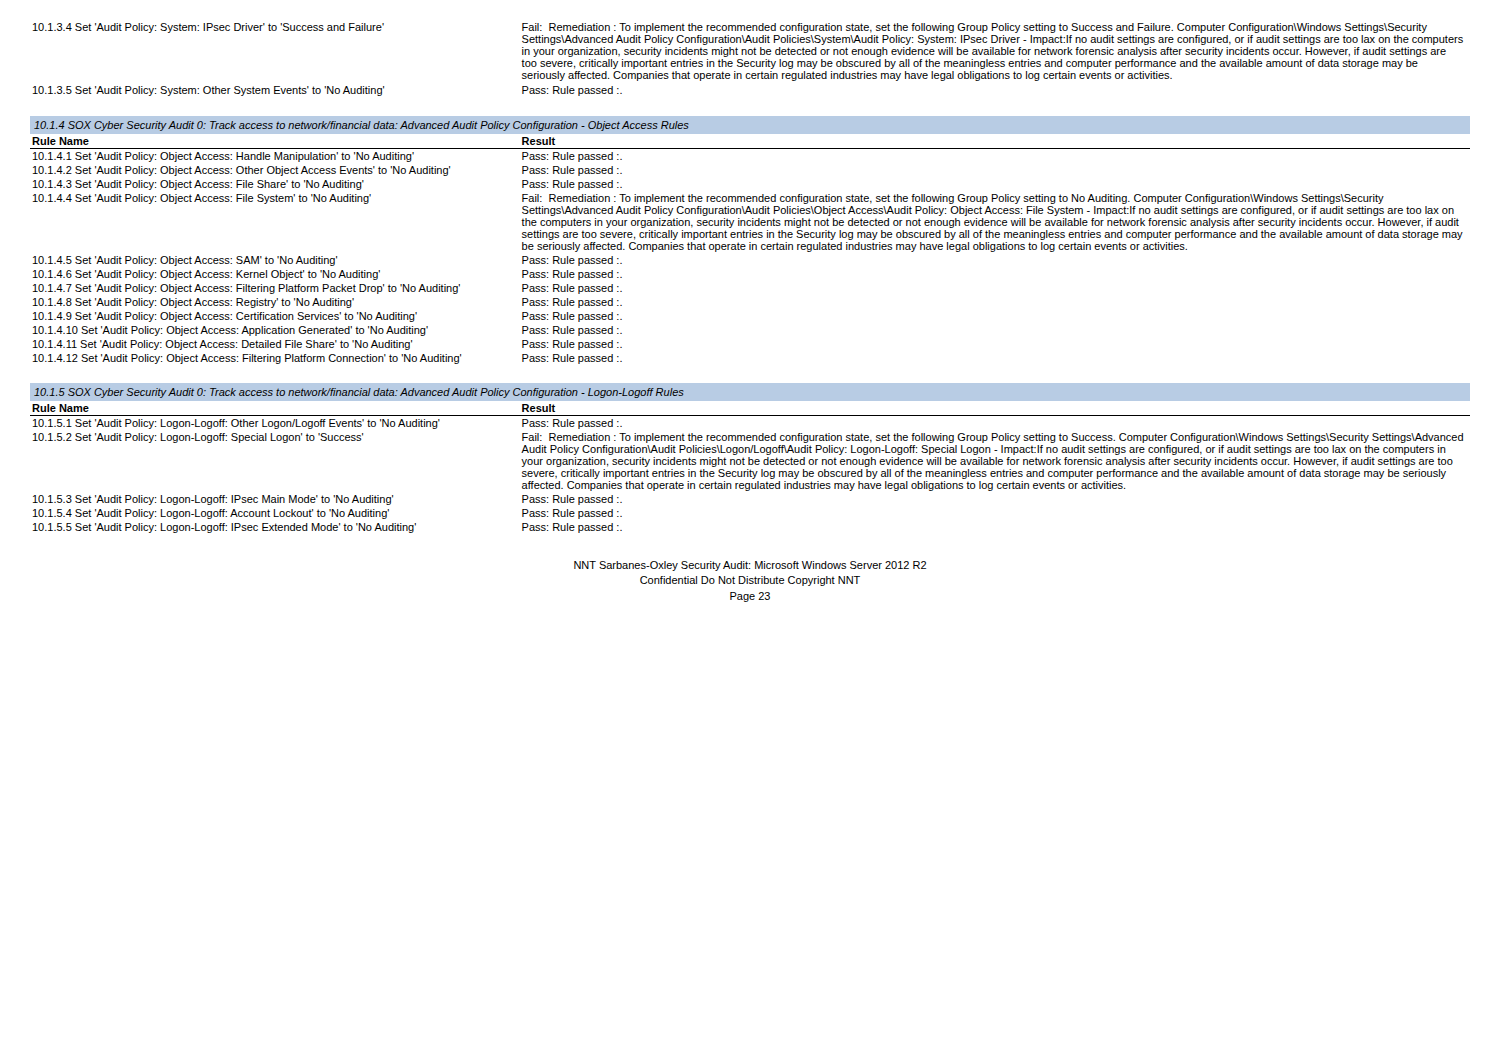| 10.1.3.4 Set 'Audit Policy: System: IPsec Driver' to 'Success and Failure' | Fail: Remediation : To implement the recommended configuration state, set the following Group Policy setting to Success and Failure. Computer Configuration\Windows Settings\Security Settings\Advanced Audit Policy Configuration\Audit Policies\System\Audit Policy: System: IPsec Driver - Impact:If no audit settings are configured, or if audit settings are too lax on the computers in your organization, security incidents might not be detected or not enough evidence will be available for network forensic analysis after security incidents occur. However, if audit settings are too severe, critically important entries in the Security log may be obscured by all of the meaningless entries and computer performance and the available amount of data storage may be seriously affected. Companies that operate in certain regulated industries may have legal obligations to log certain events or activities. |
| 10.1.3.5 Set 'Audit Policy: System: Other System Events' to 'No Auditing' | Pass: Rule passed :. |
10.1.4 SOX Cyber Security Audit 0: Track access to network/financial data: Advanced Audit Policy Configuration - Object Access Rules
| Rule Name | Result |
| 10.1.4.1 Set 'Audit Policy: Object Access: Handle Manipulation' to 'No Auditing' | Pass: Rule passed :. |
| 10.1.4.2 Set 'Audit Policy: Object Access: Other Object Access Events' to 'No Auditing' | Pass: Rule passed :. |
| 10.1.4.3 Set 'Audit Policy: Object Access: File Share' to 'No Auditing' | Pass: Rule passed :. |
| 10.1.4.4 Set 'Audit Policy: Object Access: File System' to 'No Auditing' | Fail: Remediation : To implement the recommended configuration state, set the following Group Policy setting to No Auditing. Computer Configuration\Windows Settings\Security Settings\Advanced Audit Policy Configuration\Audit Policies\Object Access\Audit Policy: Object Access: File System - Impact:If no audit settings are configured, or if audit settings are too lax on the computers in your organization, security incidents might not be detected or not enough evidence will be available for network forensic analysis after security incidents occur. However, if audit settings are too severe, critically important entries in the Security log may be obscured by all of the meaningless entries and computer performance and the available amount of data storage may be seriously affected. Companies that operate in certain regulated industries may have legal obligations to log certain events or activities. |
| 10.1.4.5 Set 'Audit Policy: Object Access: SAM' to 'No Auditing' | Pass: Rule passed :. |
| 10.1.4.6 Set 'Audit Policy: Object Access: Kernel Object' to 'No Auditing' | Pass: Rule passed :. |
| 10.1.4.7 Set 'Audit Policy: Object Access: Filtering Platform Packet Drop' to 'No Auditing' | Pass: Rule passed :. |
| 10.1.4.8 Set 'Audit Policy: Object Access: Registry' to 'No Auditing' | Pass: Rule passed :. |
| 10.1.4.9 Set 'Audit Policy: Object Access: Certification Services' to 'No Auditing' | Pass: Rule passed :. |
| 10.1.4.10 Set 'Audit Policy: Object Access: Application Generated' to 'No Auditing' | Pass: Rule passed :. |
| 10.1.4.11 Set 'Audit Policy: Object Access: Detailed File Share' to 'No Auditing' | Pass: Rule passed :. |
| 10.1.4.12 Set 'Audit Policy: Object Access: Filtering Platform Connection' to 'No Auditing' | Pass: Rule passed :. |
10.1.5 SOX Cyber Security Audit 0: Track access to network/financial data: Advanced Audit Policy Configuration - Logon-Logoff Rules
| Rule Name | Result |
| 10.1.5.1 Set 'Audit Policy: Logon-Logoff: Other Logon/Logoff Events' to 'No Auditing' | Pass: Rule passed :. |
| 10.1.5.2 Set 'Audit Policy: Logon-Logoff: Special Logon' to 'Success' | Fail: Remediation : To implement the recommended configuration state, set the following Group Policy setting to Success. Computer Configuration\Windows Settings\Security Settings\Advanced Audit Policy Configuration\Audit Policies\Logon/Logoff\Audit Policy: Logon-Logoff: Special Logon - Impact:If no audit settings are configured, or if audit settings are too lax on the computers in your organization, security incidents might not be detected or not enough evidence will be available for network forensic analysis after security incidents occur. However, if audit settings are too severe, critically important entries in the Security log may be obscured by all of the meaningless entries and computer performance and the available amount of data storage may be seriously affected. Companies that operate in certain regulated industries may have legal obligations to log certain events or activities. |
| 10.1.5.3 Set 'Audit Policy: Logon-Logoff: IPsec Main Mode' to 'No Auditing' | Pass: Rule passed :. |
| 10.1.5.4 Set 'Audit Policy: Logon-Logoff: Account Lockout' to 'No Auditing' | Pass: Rule passed :. |
| 10.1.5.5 Set 'Audit Policy: Logon-Logoff: IPsec Extended Mode' to 'No Auditing' | Pass: Rule passed :. |
NNT Sarbanes-Oxley Security Audit: Microsoft Windows Server 2012 R2
Confidential Do Not Distribute Copyright NNT
Page 23